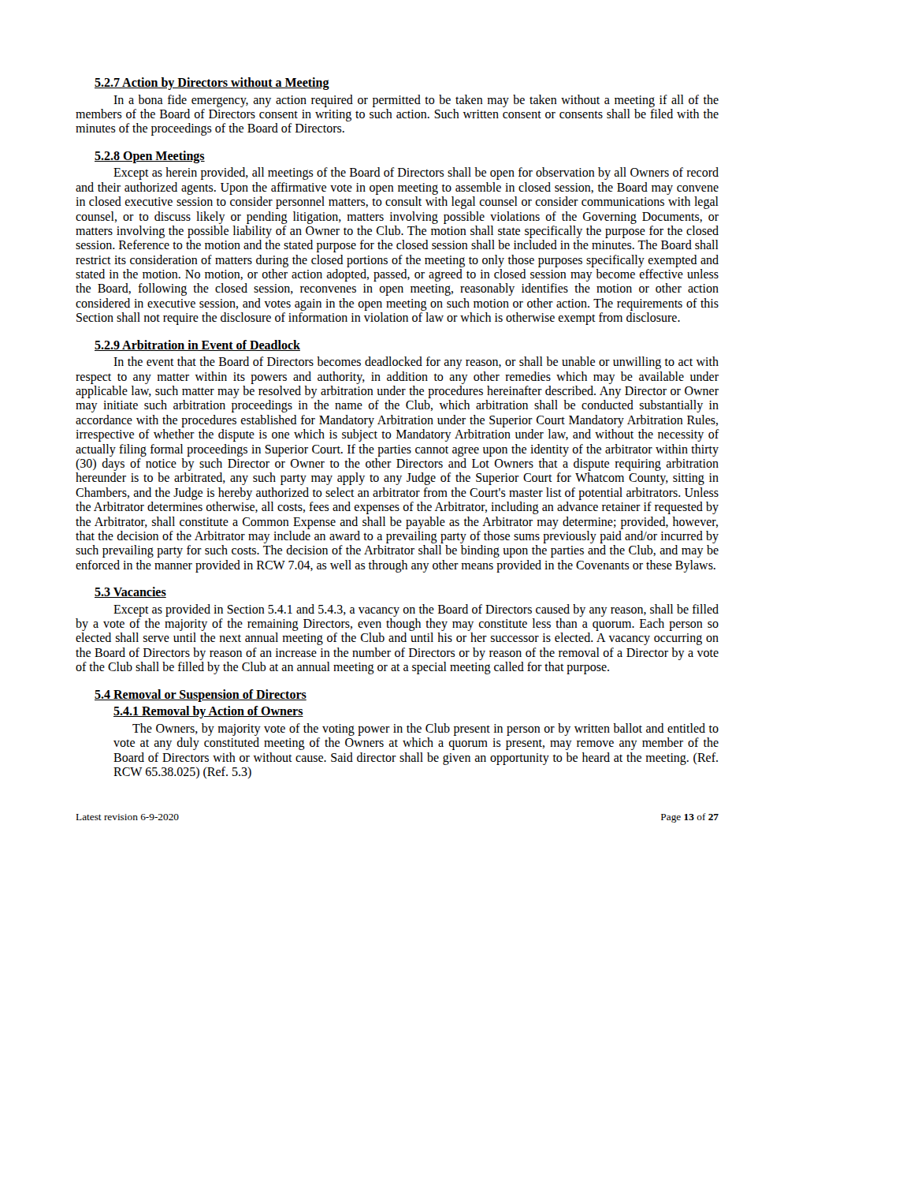5.2.7 Action by Directors without a Meeting
In a bona fide emergency, any action required or permitted to be taken may be taken without a meeting if all of the members of the Board of Directors consent in writing to such action. Such written consent or consents shall be filed with the minutes of the proceedings of the Board of Directors.
5.2.8 Open Meetings
Except as herein provided, all meetings of the Board of Directors shall be open for observation by all Owners of record and their authorized agents. Upon the affirmative vote in open meeting to assemble in closed session, the Board may convene in closed executive session to consider personnel matters, to consult with legal counsel or consider communications with legal counsel, or to discuss likely or pending litigation, matters involving possible violations of the Governing Documents, or matters involving the possible liability of an Owner to the Club. The motion shall state specifically the purpose for the closed session. Reference to the motion and the stated purpose for the closed session shall be included in the minutes. The Board shall restrict its consideration of matters during the closed portions of the meeting to only those purposes specifically exempted and stated in the motion. No motion, or other action adopted, passed, or agreed to in closed session may become effective unless the Board, following the closed session, reconvenes in open meeting, reasonably identifies the motion or other action considered in executive session, and votes again in the open meeting on such motion or other action. The requirements of this Section shall not require the disclosure of information in violation of law or which is otherwise exempt from disclosure.
5.2.9 Arbitration in Event of Deadlock
In the event that the Board of Directors becomes deadlocked for any reason, or shall be unable or unwilling to act with respect to any matter within its powers and authority, in addition to any other remedies which may be available under applicable law, such matter may be resolved by arbitration under the procedures hereinafter described. Any Director or Owner may initiate such arbitration proceedings in the name of the Club, which arbitration shall be conducted substantially in accordance with the procedures established for Mandatory Arbitration under the Superior Court Mandatory Arbitration Rules, irrespective of whether the dispute is one which is subject to Mandatory Arbitration under law, and without the necessity of actually filing formal proceedings in Superior Court. If the parties cannot agree upon the identity of the arbitrator within thirty (30) days of notice by such Director or Owner to the other Directors and Lot Owners that a dispute requiring arbitration hereunder is to be arbitrated, any such party may apply to any Judge of the Superior Court for Whatcom County, sitting in Chambers, and the Judge is hereby authorized to select an arbitrator from the Court's master list of potential arbitrators. Unless the Arbitrator determines otherwise, all costs, fees and expenses of the Arbitrator, including an advance retainer if requested by the Arbitrator, shall constitute a Common Expense and shall be payable as the Arbitrator may determine; provided, however, that the decision of the Arbitrator may include an award to a prevailing party of those sums previously paid and/or incurred by such prevailing party for such costs. The decision of the Arbitrator shall be binding upon the parties and the Club, and may be enforced in the manner provided in RCW 7.04, as well as through any other means provided in the Covenants or these Bylaws.
5.3 Vacancies
Except as provided in Section 5.4.1 and 5.4.3, a vacancy on the Board of Directors caused by any reason, shall be filled by a vote of the majority of the remaining Directors, even though they may constitute less than a quorum. Each person so elected shall serve until the next annual meeting of the Club and until his or her successor is elected. A vacancy occurring on the Board of Directors by reason of an increase in the number of Directors or by reason of the removal of a Director by a vote of the Club shall be filled by the Club at an annual meeting or at a special meeting called for that purpose.
5.4 Removal or Suspension of Directors 5.4.1 Removal by Action of Owners
The Owners, by majority vote of the voting power in the Club present in person or by written ballot and entitled to vote at any duly constituted meeting of the Owners at which a quorum is present, may remove any member of the Board of Directors with or without cause. Said director shall be given an opportunity to be heard at the meeting. (Ref. RCW 65.38.025) (Ref. 5.3)
Latest revision 6-9-2020 Page 13 of 27